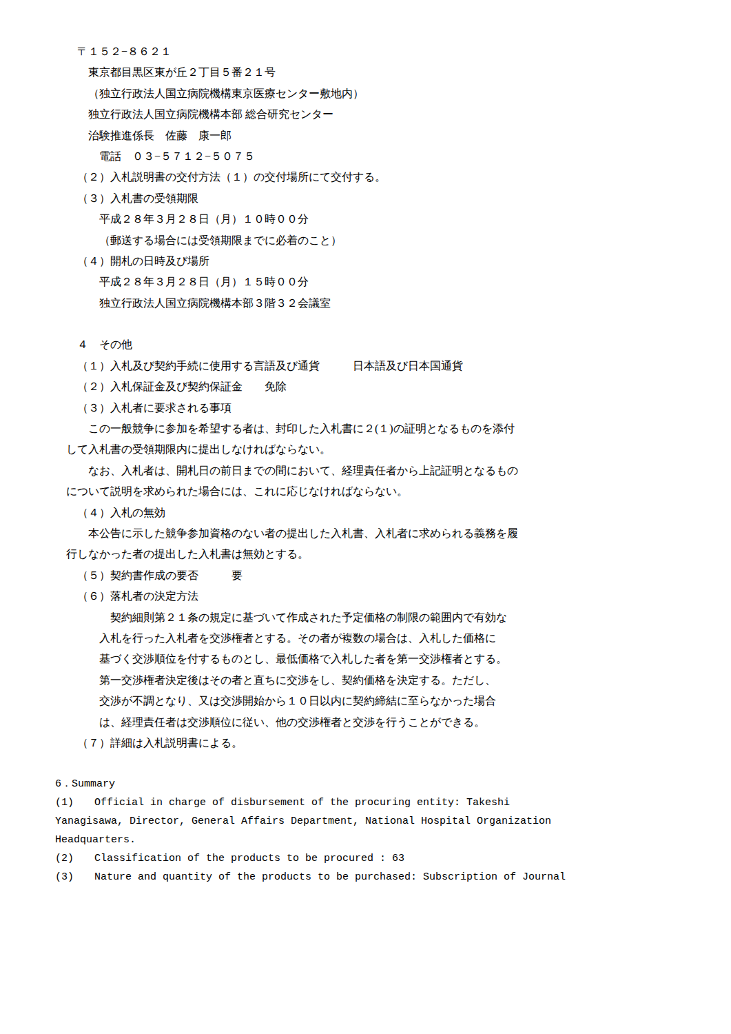〒１５２−８６２１
東京都目黒区東が丘２丁目５番２１号
（独立行政法人国立病院機構東京医療センター敷地内）
独立行政法人国立病院機構本部 総合研究センター
治験推進係長　佐藤　康一郎
電話　０３−５７１２−５０７５
（２）入札説明書の交付方法（１）の交付場所にて交付する。
（３）入札書の受領期限
平成２８年３月２８日（月）１０時００分
（郵送する場合には受領期限までに必着のこと）
（４）開札の日時及び場所
平成２８年３月２８日（月）１５時００分
独立行政法人国立病院機構本部３階３２会議室
４　その他
（１）入札及び契約手続に使用する言語及び通貨　　　日本語及び日本国通貨
（２）入札保証金及び契約保証金　　免除
（３）入札者に要求される事項
　この一般競争に参加を希望する者は、封印した入札書に２(１)の証明となるものを添付
して入札書の受領期限内に提出しなければならない。
　なお、入札者は、開札日の前日までの間において、経理責任者から上記証明となるもの
について説明を求められた場合には、これに応じなければならない。
（４）入札の無効
　本公告に示した競争参加資格のない者の提出した入札書、入札者に求められる義務を履
行しなかった者の提出した入札書は無効とする。
（５）契約書作成の要否　　　要
（６）落札者の決定方法
契約細則第２１条の規定に基づいて作成された予定価格の制限の範囲内で有効な
入札を行った入札者を交渉権者とする。その者が複数の場合は、入札した価格に
基づく交渉順位を付するものとし、最低価格で入札した者を第一交渉権者とする。
第一交渉権者決定後はその者と直ちに交渉をし、契約価格を決定する。ただし、
交渉が不調となり、又は交渉開始から１０日以内に契約締結に至らなかった場合
は、経理責任者は交渉順位に従い、他の交渉権者と交渉を行うことができる。
（７）詳細は入札説明書による。
6．Summary
(1)　　Official in charge of disbursement of the procuring entity: Takeshi
Yanagisawa, Director, General Affairs Department, National Hospital Organization
Headquarters.
(2)　　Classification of the products to be procured : 63
(3)　　Nature and quantity of the products to be purchased: Subscription of Journal